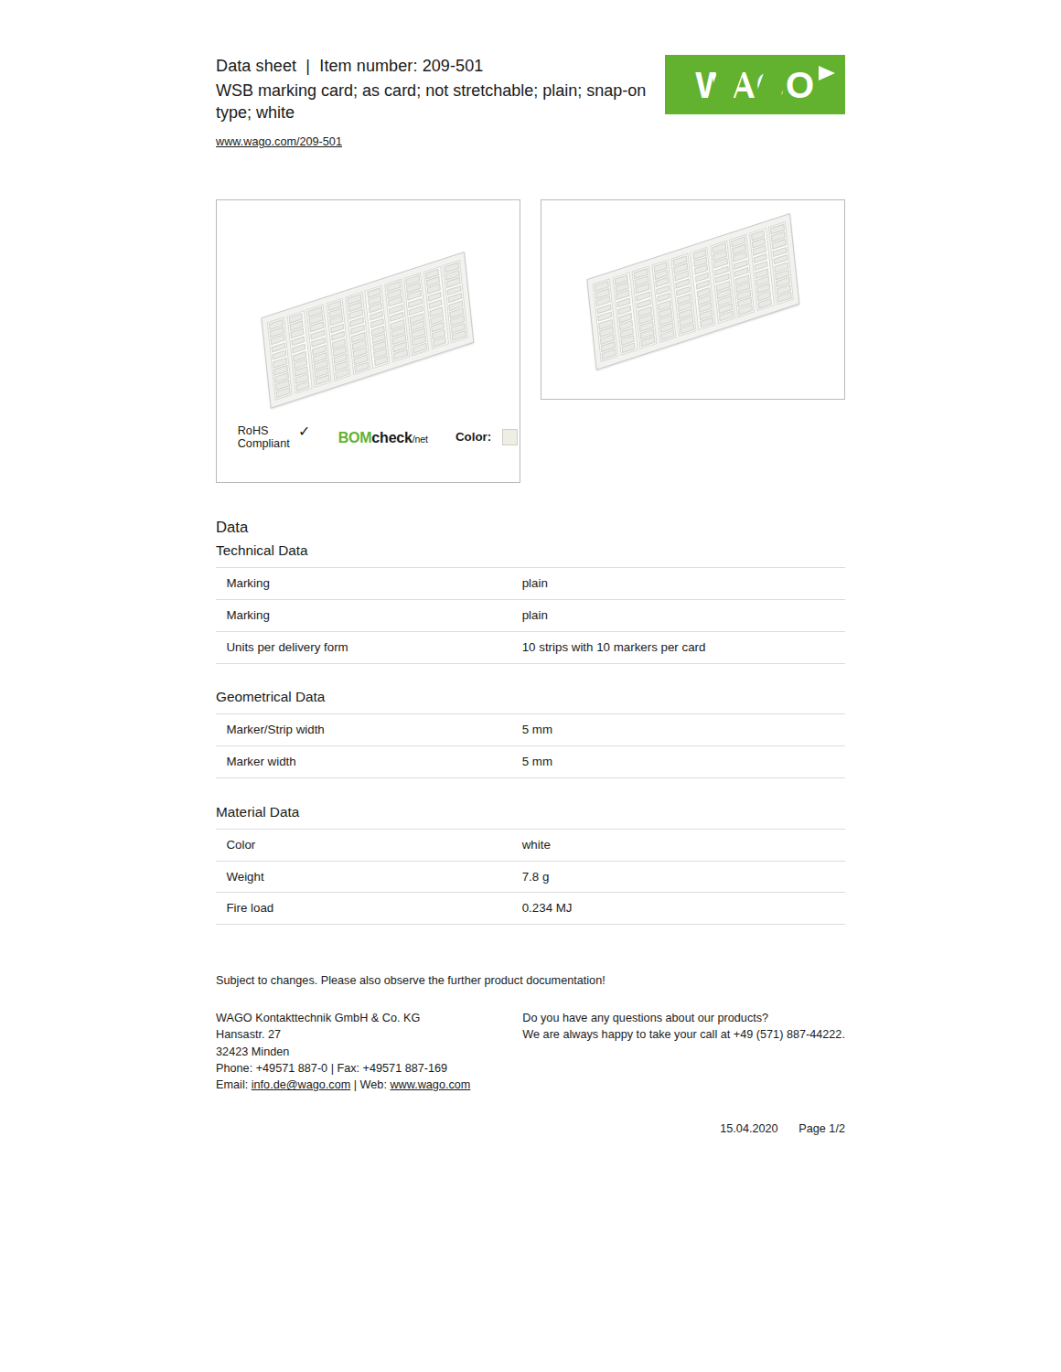Data sheet | Item number: 209-501
WSB marking card; as card; not stretchable; plain; snap-on type; white
www.wago.com/209-501
WAGO
RoHS✓
Compliant
BOMcheck/net
Color:
Data
Technical Data
| Marking | plain |
| Marking | plain |
| Units per delivery form | 10 strips with 10 markers per card |
Geometrical Data
| Marker/Strip width | 5 mm |
| Marker width | 5 mm |
Material Data
| Color | white |
| Weight | 7.8 g |
| Fire load | 0.234 MJ |
Subject to changes. Please also observe the further product documentation!
WAGO Kontakttechnik GmbH & Co. KG
Hansastr. 27
32423 Minden
Phone: +49571 887-0 | Fax: +49571 887-169
Email: info.de@wago.com | Web: www.wago.com
Do you have any questions about our products?
We are always happy to take your call at +49 (571) 887-44222.
15.04.2020 Page 1/2